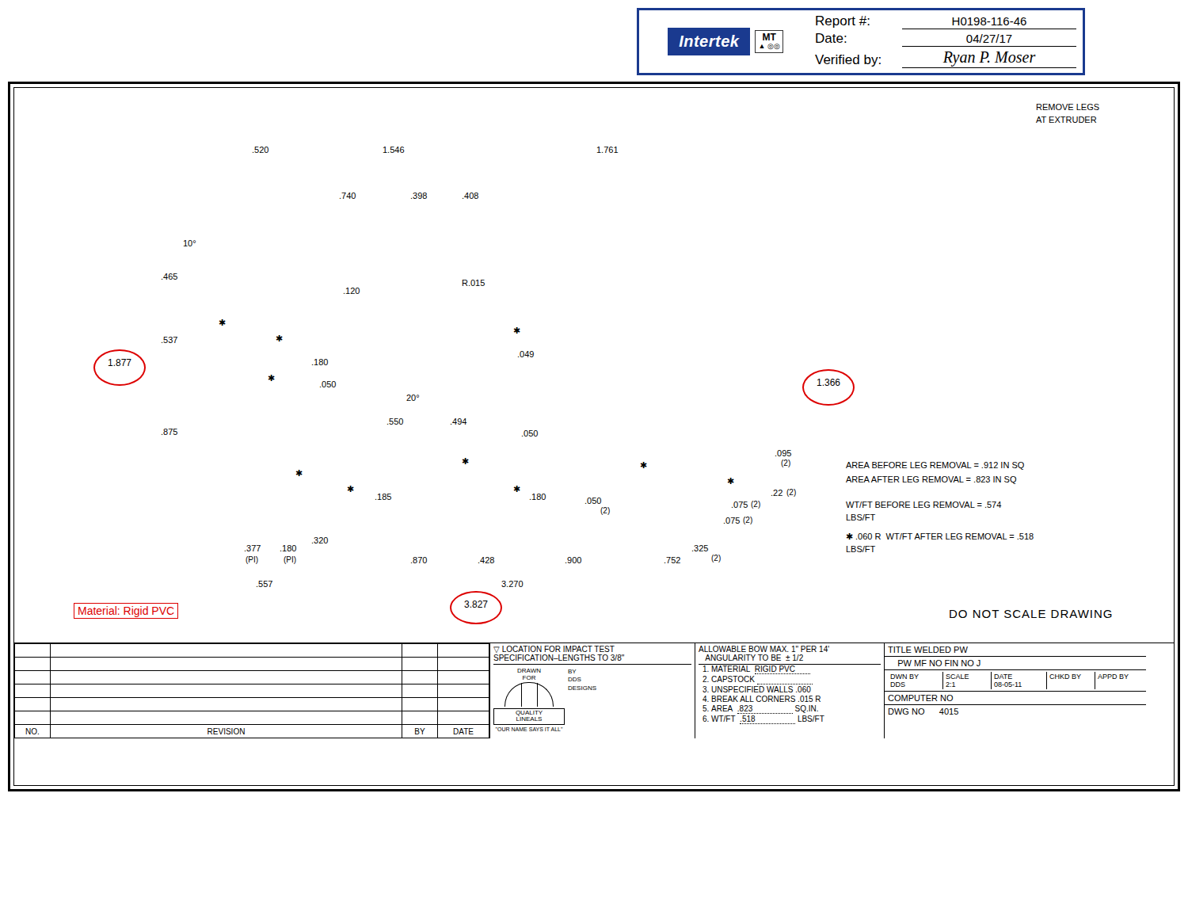Intertek MT▲ ◎◎
Report #:
H0198-116-46
Date:
04/27/17
Verified by:
Ryan P. Moser
REMOVE LEGS AT EXTRUDER .520 1.546 1.761 .740 .398 .408 10° .465 .537 .875 .120 R.015 .180 .050 20° .550 .494 .049 .050 .185 .180 .050 (2) .095 (2) .22 (2) .075 (2) .075 (2) .325 (2) .377 (PI) .180 (PI) .320 .870 .428 .900 .752 .557 3.270
1.877
1.366
3.827
Material: Rigid PVC
AREA BEFORE LEG REMOVAL = .912 IN SQ AREA AFTER LEG REMOVAL = .823 IN SQ WT/FT BEFORE LEG REMOVAL = .574 LBS/FT ✱ .060 R WT/FT AFTER LEG REMOVAL = .518 LBS/FT ✱ ✱ ✱ ✱ ✱ ✱ ✱ ✱ ✱ ✱ DO NOT SCALE DRAWING
| NO. | REVISION | BY | DATE |
| --- | --- | --- | --- |
▽ LOCATION FOR IMPACT TEST
SPECIFICATION–LENGTHS TO 3/8"
DRAWN
FOR
QUALITY
LINEALS
"OUR NAME SAYS IT ALL"
BY
DDS
DESIGNS
ALLOWABLE BOW MAX. 1" PER 14'
ANGULARITY TO BE ± 1/2
MATERIAL RIGID PVC
CAPSTOCK
UNSPECIFIED WALLS .060
BREAK ALL CORNERS .015 R
AREA .823 SQ.IN.
WT/FT .518 LBS/FT
TITLE WELDED PW
PW MF NO FIN NO J
DWN BY
DDS
SCALE
2:1
DATE
08-05-11
CHKD BY
APPD BY
COMPUTER NO
DWG NO 4015